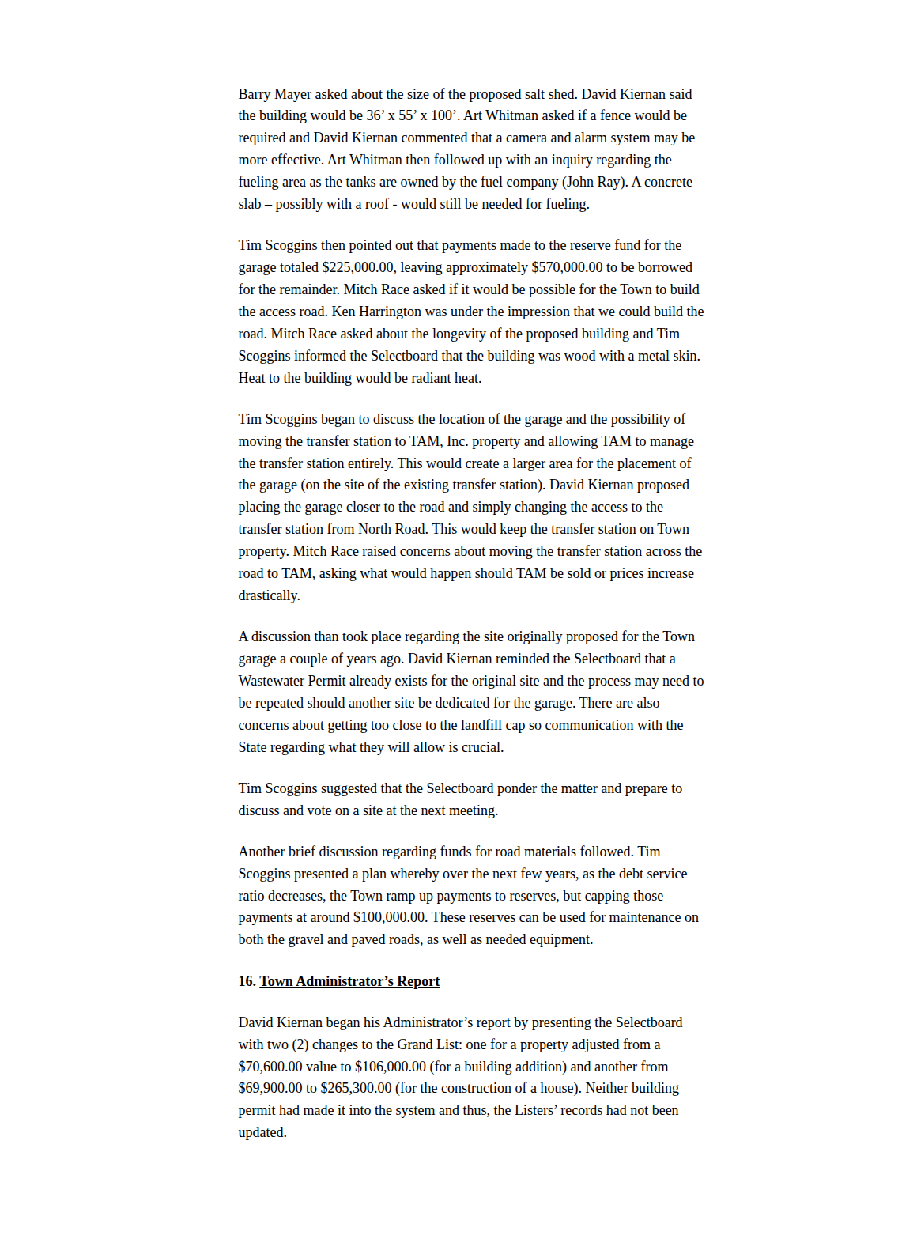Barry Mayer asked about the size of the proposed salt shed. David Kiernan said the building would be 36’ x 55’ x 100’. Art Whitman asked if a fence would be required and David Kiernan commented that a camera and alarm system may be more effective. Art Whitman then followed up with an inquiry regarding the fueling area as the tanks are owned by the fuel company (John Ray). A concrete slab – possibly with a roof - would still be needed for fueling.
Tim Scoggins then pointed out that payments made to the reserve fund for the garage totaled $225,000.00, leaving approximately $570,000.00 to be borrowed for the remainder. Mitch Race asked if it would be possible for the Town to build the access road. Ken Harrington was under the impression that we could build the road. Mitch Race asked about the longevity of the proposed building and Tim Scoggins informed the Selectboard that the building was wood with a metal skin. Heat to the building would be radiant heat.
Tim Scoggins began to discuss the location of the garage and the possibility of moving the transfer station to TAM, Inc. property and allowing TAM to manage the transfer station entirely. This would create a larger area for the placement of the garage (on the site of the existing transfer station). David Kiernan proposed placing the garage closer to the road and simply changing the access to the transfer station from North Road. This would keep the transfer station on Town property. Mitch Race raised concerns about moving the transfer station across the road to TAM, asking what would happen should TAM be sold or prices increase drastically.
A discussion than took place regarding the site originally proposed for the Town garage a couple of years ago. David Kiernan reminded the Selectboard that a Wastewater Permit already exists for the original site and the process may need to be repeated should another site be dedicated for the garage. There are also concerns about getting too close to the landfill cap so communication with the State regarding what they will allow is crucial.
Tim Scoggins suggested that the Selectboard ponder the matter and prepare to discuss and vote on a site at the next meeting.
Another brief discussion regarding funds for road materials followed. Tim Scoggins presented a plan whereby over the next few years, as the debt service ratio decreases, the Town ramp up payments to reserves, but capping those payments at around $100,000.00. These reserves can be used for maintenance on both the gravel and paved roads, as well as needed equipment.
16. Town Administrator’s Report
David Kiernan began his Administrator’s report by presenting the Selectboard with two (2) changes to the Grand List: one for a property adjusted from a $70,600.00 value to $106,000.00 (for a building addition) and another from $69,900.00 to $265,300.00 (for the construction of a house). Neither building permit had made it into the system and thus, the Listers’ records had not been updated.